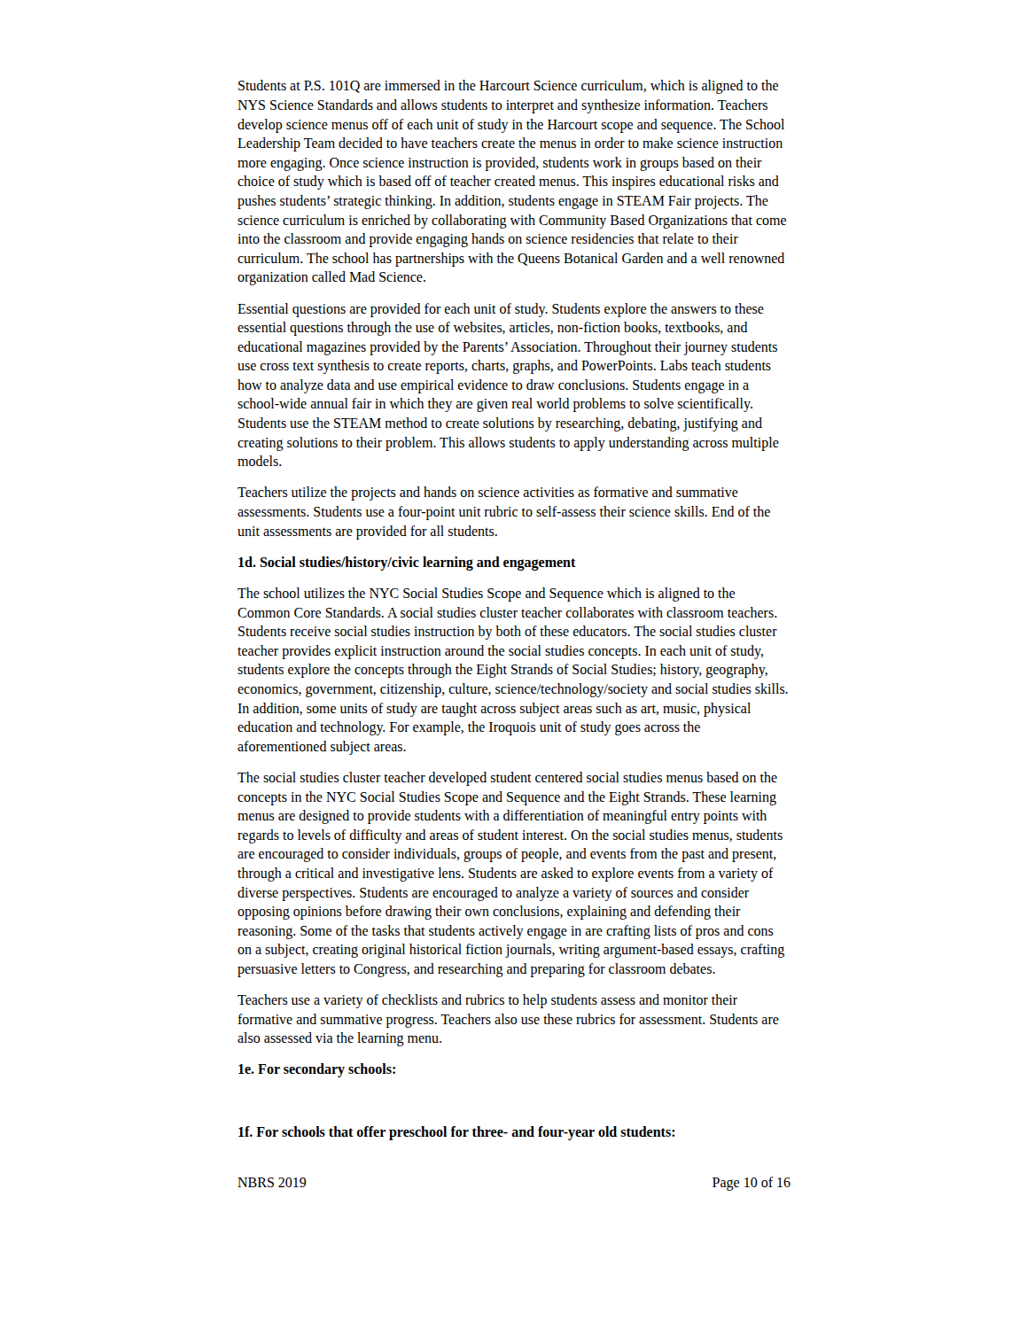Students at P.S. 101Q are immersed in the Harcourt Science curriculum, which is aligned to the NYS Science Standards and allows students to interpret and synthesize information. Teachers develop science menus off of each unit of study in the Harcourt scope and sequence. The School Leadership Team decided to have teachers create the menus in order to make science instruction more engaging. Once science instruction is provided, students work in groups based on their choice of study which is based off of teacher created menus. This inspires educational risks and pushes students’ strategic thinking. In addition, students engage in STEAM Fair projects. The science curriculum is enriched by collaborating with Community Based Organizations that come into the classroom and provide engaging hands on science residencies that relate to their curriculum. The school has partnerships with the Queens Botanical Garden and a well renowned organization called Mad Science.
Essential questions are provided for each unit of study. Students explore the answers to these essential questions through the use of websites, articles, non-fiction books, textbooks, and educational magazines provided by the Parents’ Association. Throughout their journey students use cross text synthesis to create reports, charts, graphs, and PowerPoints. Labs teach students how to analyze data and use empirical evidence to draw conclusions. Students engage in a school-wide annual fair in which they are given real world problems to solve scientifically. Students use the STEAM method to create solutions by researching, debating, justifying and creating solutions to their problem. This allows students to apply understanding across multiple models.
Teachers utilize the projects and hands on science activities as formative and summative assessments. Students use a four-point unit rubric to self-assess their science skills. End of the unit assessments are provided for all students.
1d. Social studies/history/civic learning and engagement
The school utilizes the NYC Social Studies Scope and Sequence which is aligned to the Common Core Standards. A social studies cluster teacher collaborates with classroom teachers. Students receive social studies instruction by both of these educators. The social studies cluster teacher provides explicit instruction around the social studies concepts. In each unit of study, students explore the concepts through the Eight Strands of Social Studies; history, geography, economics, government, citizenship, culture, science/technology/society and social studies skills. In addition, some units of study are taught across subject areas such as art, music, physical education and technology. For example, the Iroquois unit of study goes across the aforementioned subject areas.
The social studies cluster teacher developed student centered social studies menus based on the concepts in the NYC Social Studies Scope and Sequence and the Eight Strands. These learning menus are designed to provide students with a differentiation of meaningful entry points with regards to levels of difficulty and areas of student interest. On the social studies menus, students are encouraged to consider individuals, groups of people, and events from the past and present, through a critical and investigative lens. Students are asked to explore events from a variety of diverse perspectives. Students are encouraged to analyze a variety of sources and consider opposing opinions before drawing their own conclusions, explaining and defending their reasoning. Some of the tasks that students actively engage in are crafting lists of pros and cons on a subject, creating original historical fiction journals, writing argument-based essays, crafting persuasive letters to Congress, and researching and preparing for classroom debates.
Teachers use a variety of checklists and rubrics to help students assess and monitor their formative and summative progress. Teachers also use these rubrics for assessment. Students are also assessed via the learning menu.
1e. For secondary schools:
1f. For schools that offer preschool for three- and four-year old students:
NBRS 2019 Page 10 of 16